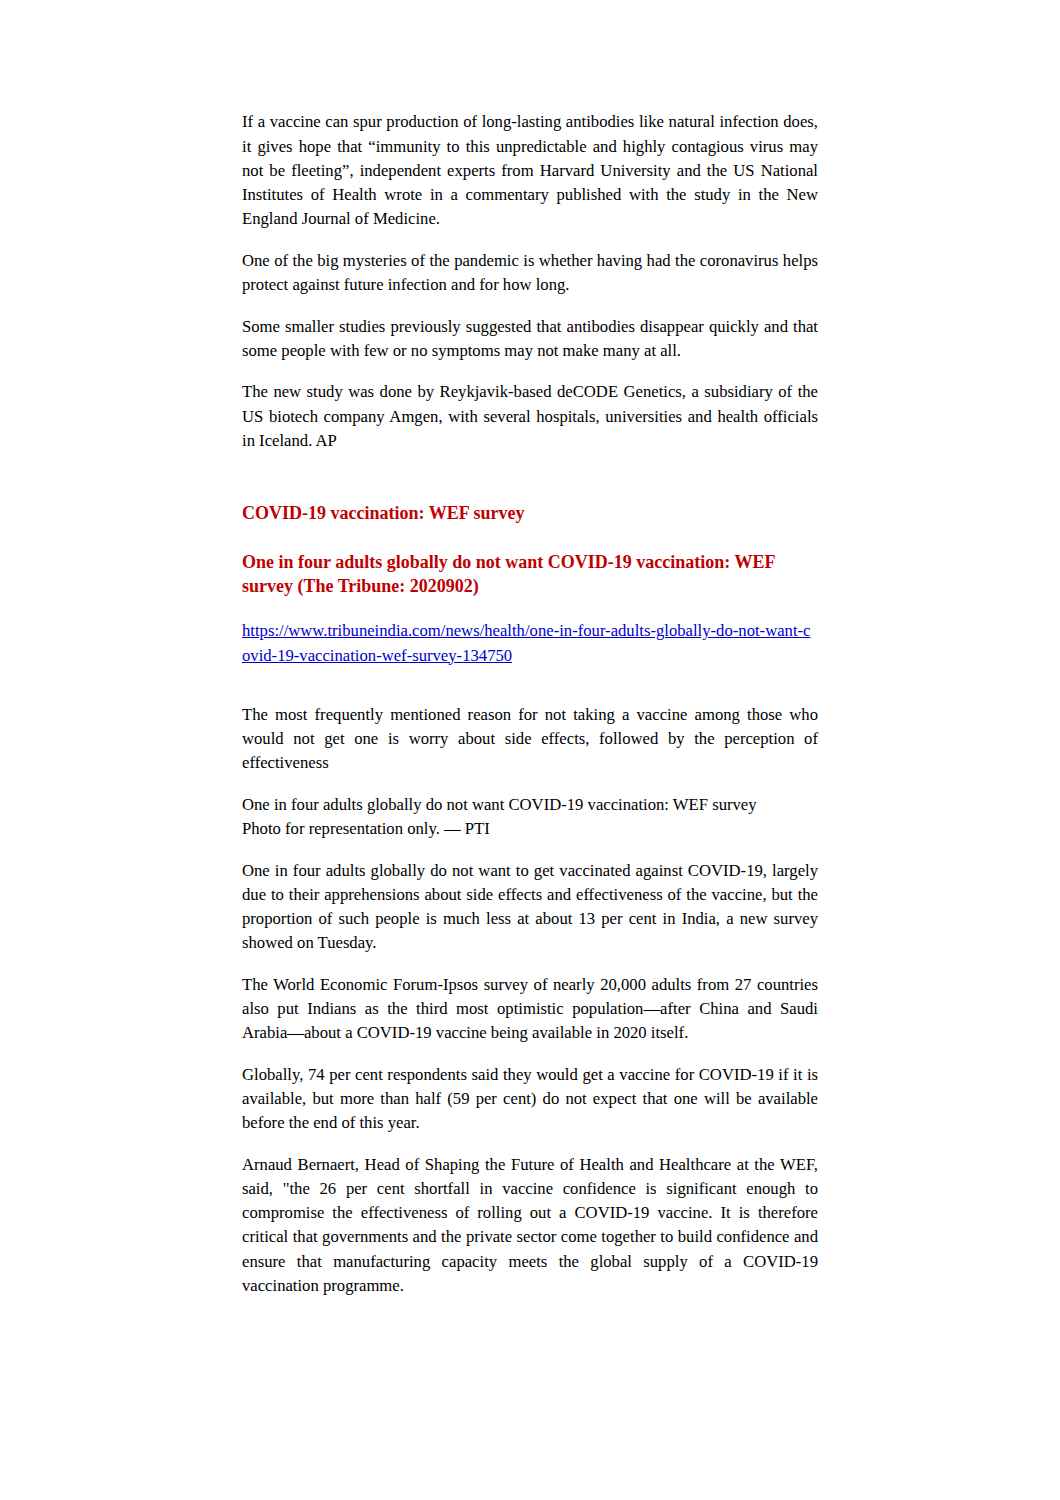If a vaccine can spur production of long-lasting antibodies like natural infection does, it gives hope that “immunity to this unpredictable and highly contagious virus may not be fleeting”, independent experts from Harvard University and the US National Institutes of Health wrote in a commentary published with the study in the New England Journal of Medicine.
One of the big mysteries of the pandemic is whether having had the coronavirus helps protect against future infection and for how long.
Some smaller studies previously suggested that antibodies disappear quickly and that some people with few or no symptoms may not make many at all.
The new study was done by Reykjavik-based deCODE Genetics, a subsidiary of the US biotech company Amgen, with several hospitals, universities and health officials in Iceland. AP
COVID-19 vaccination: WEF survey
One in four adults globally do not want COVID-19 vaccination: WEF survey (The Tribune: 2020902)
https://www.tribuneindia.com/news/health/one-in-four-adults-globally-do-not-want-covid-19-vaccination-wef-survey-134750
The most frequently mentioned reason for not taking a vaccine among those who would not get one is worry about side effects, followed by the perception of effectiveness
One in four adults globally do not want COVID-19 vaccination: WEF survey
Photo for representation only. — PTI
One in four adults globally do not want to get vaccinated against COVID-19, largely due to their apprehensions about side effects and effectiveness of the vaccine, but the proportion of such people is much less at about 13 per cent in India, a new survey showed on Tuesday.
The World Economic Forum-Ipsos survey of nearly 20,000 adults from 27 countries also put Indians as the third most optimistic population—after China and Saudi Arabia—about a COVID-19 vaccine being available in 2020 itself.
Globally, 74 per cent respondents said they would get a vaccine for COVID-19 if it is available, but more than half (59 per cent) do not expect that one will be available before the end of this year.
Arnaud Bernaert, Head of Shaping the Future of Health and Healthcare at the WEF, said, "the 26 per cent shortfall in vaccine confidence is significant enough to compromise the effectiveness of rolling out a COVID-19 vaccine. It is therefore critical that governments and the private sector come together to build confidence and ensure that manufacturing capacity meets the global supply of a COVID-19 vaccination programme.